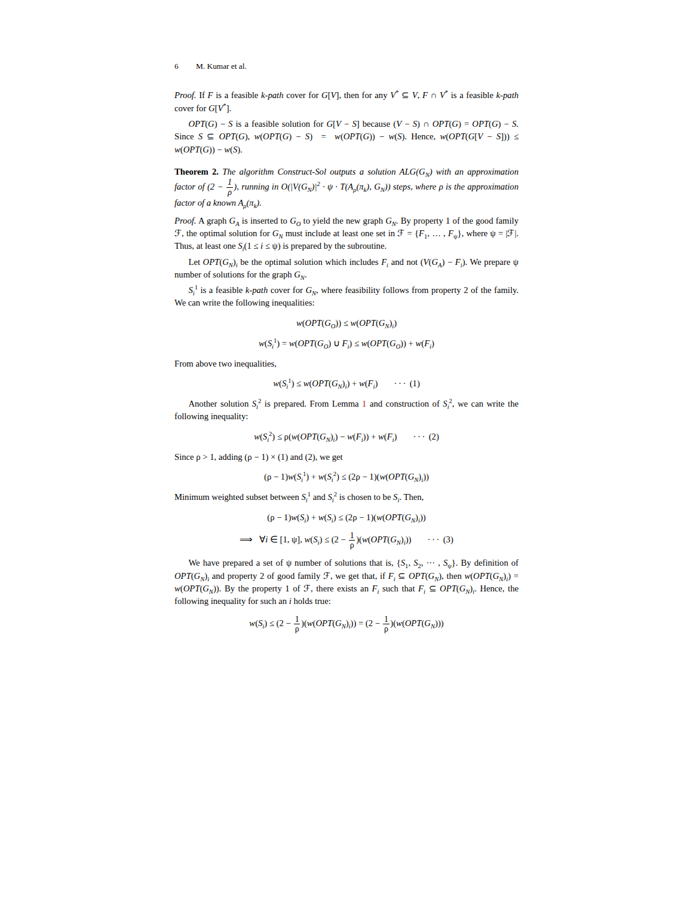6 M. Kumar et al.
Proof. If F is a feasible k-path cover for G[V], then for any V* ⊆ V, F ∩ V* is a feasible k-path cover for G[V*].
OPT(G) − S is a feasible solution for G[V − S] because (V − S) ∩ OPT(G) = OPT(G) − S. Since S ⊆ OPT(G), w(OPT(G) − S) = w(OPT(G)) − w(S). Hence, w(OPT(G[V − S])) ≤ w(OPT(G)) − w(S).
Theorem 2. The algorithm Construct-Sol outputs a solution ALG(GN) with an approximation factor of (2 − 1 ρ), running in O(|V(GN)|2 · ψ · T(Aρ(πk), GN)) steps, where ρ is the approximation factor of a known Aρ(πk).
Proof. A graph GA is inserted to GO to yield the new graph GN. By property 1 of the good family ℱ, the optimal solution for GN must include at least one set in ℱ = {F1, … , Fψ}, where ψ = |ℱ|. Thus, at least one Si(1 ≤ i ≤ ψ) is prepared by the subroutine.
Let OPT(GN)i be the optimal solution which includes Fi and not (V(GA) − Fi). We prepare ψ number of solutions for the graph GN.
Si1 is a feasible k-path cover for GN, where feasibility follows from property 2 of the family. We can write the following inequalities:
w(OPT(GO)) ≤ w(OPT(GN)i)
w(Si1) = w(OPT(GO) ∪ Fi) ≤ w(OPT(GO)) + w(Fi)
From above two inequalities,
w(Si1) ≤ w(OPT(GN)i) + w(Fi) ··· (1)
Another solution Si2 is prepared. From Lemma 1 and construction of Si2, we can write the following inequality:
w(Si2) ≤ ρ(w(OPT(GN)i) − w(Fi)) + w(Fi) ··· (2)
Since ρ > 1, adding (ρ − 1) × (1) and (2), we get
(ρ − 1)w(Si1) + w(Si2) ≤ (2ρ − 1)(w(OPT(GN)i))
Minimum weighted subset between Si1 and Si2 is chosen to be Si. Then,
(ρ − 1)w(Si) + w(Si) ≤ (2ρ − 1)(w(OPT(GN)i))
⟹ ∀i ∈ [1, ψ], w(Si) ≤ (2 − 1 ρ)(w(OPT(GN)i)) ··· (3)
We have prepared a set of ψ number of solutions that is, {S1, S2, ··· , Sψ}. By definition of OPT(GN)i and property 2 of good family ℱ, we get that, if Fi ⊆ OPT(GN), then w(OPT(GN)i) = w(OPT(GN)). By the property 1 of ℱ, there exists an Fi such that Fi ⊆ OPT(GN)i. Hence, the following inequality for such an i holds true:
w(Si) ≤ (2 − 1 ρ)(w(OPT(GN)i)) = (2 − 1 ρ)(w(OPT(GN)))